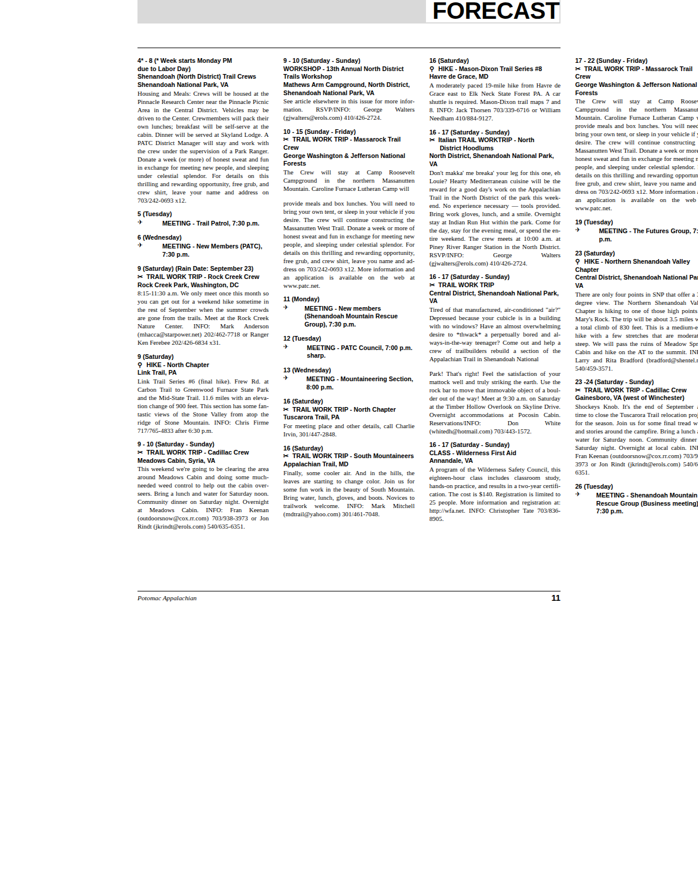FORECAST
4* - 8 (* Week starts Monday PM
due to Labor Day)
Shenandoah (North District) Trail Crews
Shenandoah National Park, VA
Housing and Meals: Crews will be housed at the Pinnacle Research Center near the Pinnacle Picnic Area in the Central District. Vehicles may be driven to the Center. Crewmembers will pack their own lunches; breakfast will be self-serve at the cabin. Dinner will be served at Skyland Lodge. A PATC District Manager will stay and work with the crew under the supervision of a Park Ranger. Donate a week (or more) of honest sweat and fun in exchange for meeting new people, and sleeping under celestial splendor. For details on this thrilling and rewarding opportunity, free grub, and crew shirt, leave your name and address on 703/242-0693 x12.
5 (Tuesday)
✈MEETING - Trail Patrol, 7:30 p.m.
6 (Wednesday)
✈MEETING - New Members (PATC),
7:30 p.m.
9 (Saturday) (Rain Date: September 23)
✂TRAIL WORK TRIP - Rock Creek Crew
Rock Creek Park, Washington, DC
8:15-11:30 a.m. We only meet once this month so you can get out for a weekend hike sometime in the rest of September when the summer crowds are gone from the trails. Meet at the Rock Creek Nature Center. INFO: Mark Anderson (mhacca@starpower.net) 202/462-7718 or Ranger Ken Ferebee 202/426-6834 x31.
9 (Saturday)
⚲HIKE - North Chapter
Link Trail, PA
Link Trail Series #6 (final hike). Frew Rd. at Carbon Trail to Greenwood Furnace State Park and the Mid-State Trail. 11.6 miles with an elevation change of 900 feet. This section has some fantastic views of the Stone Valley from atop the ridge of Stone Mountain. INFO: Chris Firme 717/765-4833 after 6:30 p.m.
9 - 10 (Saturday - Sunday)
✂TRAIL WORK TRIP - Cadillac Crew
Meadows Cabin, Syria, VA
This weekend we're going to be clearing the area around Meadows Cabin and doing some much-needed weed control to help out the cabin overseers. Bring a lunch and water for Saturday noon. Community dinner on Saturday night. Overnight at Meadows Cabin. INFO: Fran Keenan (outdoorsnow@cox.rr.com) 703/938-3973 or Jon Rindt (jkrindt@erols.com) 540/635-6351.
9 - 10 (Saturday - Sunday)
WORKSHOP - 13th Annual North District
Trails Workshop
Mathews Arm Campground, North District, Shenandoah National Park, VA
See article elsewhere in this issue for more information. RSVP/INFO: George Walters (gjwalters@erols.com) 410/426-2724.
10 - 15 (Sunday - Friday)
✂TRAIL WORK TRIP - Massarock Trail Crew
George Washington & Jefferson National Forests
The Crew will stay at Camp Roosevelt Campground in the northern Massanutten Mountain. Caroline Furnace Lutheran Camp will
provide meals and box lunches. You will need to bring your own tent, or sleep in your vehicle if you desire. The crew will continue constructing the Massanutten West Trail. Donate a week or more of honest sweat and fun in exchange for meeting new people, and sleeping under celestial splendor. For details on this thrilling and rewarding opportunity, free grub, and crew shirt, leave you name and address on 703/242-0693 x12. More information and an application is available on the web at www.patc.net.
11 (Monday)
✈MEETING - New members (Shenandoah Mountain Rescue Group), 7:30 p.m.
12 (Tuesday)
✈MEETING - PATC Council, 7:00 p.m. sharp.
13 (Wednesday)
✈MEETING - Mountaineering Section, 8:00 p.m.
16 (Saturday)
✂TRAIL WORK TRIP - North Chapter
Tuscarora Trail, PA
For meeting place and other details, call Charlie Irvin, 301/447-2848.
16 (Saturday)
✂TRAIL WORK TRIP - South Mountaineers
Appalachian Trail, MD
Finally, some cooler air. And in the hills, the leaves are starting to change color. Join us for some fun work in the beauty of South Mountain. Bring water, lunch, gloves, and boots. Novices to trailwork welcome. INFO: Mark Mitchell (mdtrail@yahoo.com) 301/461-7048.
16 (Saturday)
⚲HIKE - Mason-Dixon Trail Series #8
Havre de Grace, MD
A moderately paced 19-mile hike from Havre de Grace east to Elk Neck State Forest PA. A car shuttle is required. Mason-Dixon trail maps 7 and 8. INFO: Jack Thorsen 703/339-6716 or William Needham 410/884-9127.
16 - 17 (Saturday - Sunday)
✂Italian TRAIL WORKTRIP - North
District Hoodlums
North District, Shenandoah National Park, VA
Don't makka' me breaka' your leg for this one, eh Louie? Hearty Mediterranean cuisine will be the reward for a good day's work on the Appalachian Trail in the North District of the park this weekend. No experience necessary — tools provided. Bring work gloves, lunch, and a smile. Overnight stay at Indian Run Hut within the park. Come for the day, stay for the evening meal, or spend the entire weekend. The crew meets at 10:00 a.m. at Piney River Ranger Station in the North District. RSVP/INFO: George Walters (gjwalters@erols.com) 410/426-2724.
16 - 17 (Saturday - Sunday)
✂TRAIL WORK TRIP
Central District, Shenandoah National Park, VA
Tired of that manufactured, air-conditioned "air?" Depressed because your cubicle is in a building with no windows? Have an almost overwhelming desire to *thwack* a perpetually bored and always-in-the-way teenager? Come out and help a crew of trailbuilders rebuild a section of the Appalachian Trail in Shenandoah National
Park! That's right! Feel the satisfaction of your mattock well and truly striking the earth. Use the rock bar to move that immovable object of a boulder out of the way! Meet at 9:30 a.m. on Saturday at the Timber Hollow Overlook on Skyline Drive. Overnight accommodations at Pocosin Cabin. Reservations/INFO: Don White (whitedh@hotmail.com) 703/443-1572.
16 - 17 (Saturday - Sunday)
CLASS - Wilderness First Aid
Annandale, VA
A program of the Wilderness Safety Council, this eighteen-hour class includes classroom study, hands-on practice, and results in a two-year certification. The cost is $140. Registration is limited to 25 people. More information and registration at: http://wfa.net. INFO: Christopher Tate 703/836-8905.
17 - 22 (Sunday - Friday)
✂TRAIL WORK TRIP - Massarock Trail Crew
George Washington & Jefferson National Forests
The Crew will stay at Camp Roosevelt Campground in the northern Massanutten Mountain. Caroline Furnace Lutheran Camp will provide meals and box lunches. You will need to bring your own tent, or sleep in your vehicle if you desire. The crew will continue constructing the Massanutten West Trail. Donate a week or more of honest sweat and fun in exchange for meeting new people, and sleeping under celestial splendor. For details on this thrilling and rewarding opportunity, free grub, and crew shirt, leave you name and address on 703/242-0693 x12. More information and an application is available on the web at www.patc.net.
19 (Tuesday)
✈MEETING - The Futures Group, 7:00 p.m.
23 (Saturday)
⚲HIKE - Northern Shenandoah Valley Chapter
Central District, Shenandoah National Park, VA
There are only four points in SNP that offer a 360 degree view. The Northern Shenandoah Valley Chapter is hiking to one of those high points — Mary's Rock. The trip will be about 3.5 miles with a total climb of 830 feet. This is a medium-easy hike with a few stretches that are moderately steep. We will pass the ruins of Meadow Spring Cabin and hike on the AT to the summit. INFO: Larry and Rita Bradford (bradford@shentel.net) 540/459-3571.
23 -24 (Saturday - Sunday)
✂TRAIL WORK TRIP - Cadillac Crew
Gainesboro, VA (west of Winchester)
Shockeys Knob. It's the end of September and time to close the Tuscarora Trail relocation project for the season. Join us for some final tread work and stories around the campfire. Bring a lunch and water for Saturday noon. Community dinner on Saturday night. Overnight at local cabin. INFO: Fran Keenan (outdoorsnow@cox.rr.com) 703/938-3973 or Jon Rindt (jkrindt@erols.com) 540/635-6351.
26 (Tuesday)
✈MEETING - Shenandoah Mountain Rescue Group (Business meeting), 7:30 p.m.
Potomac Appalachian 11